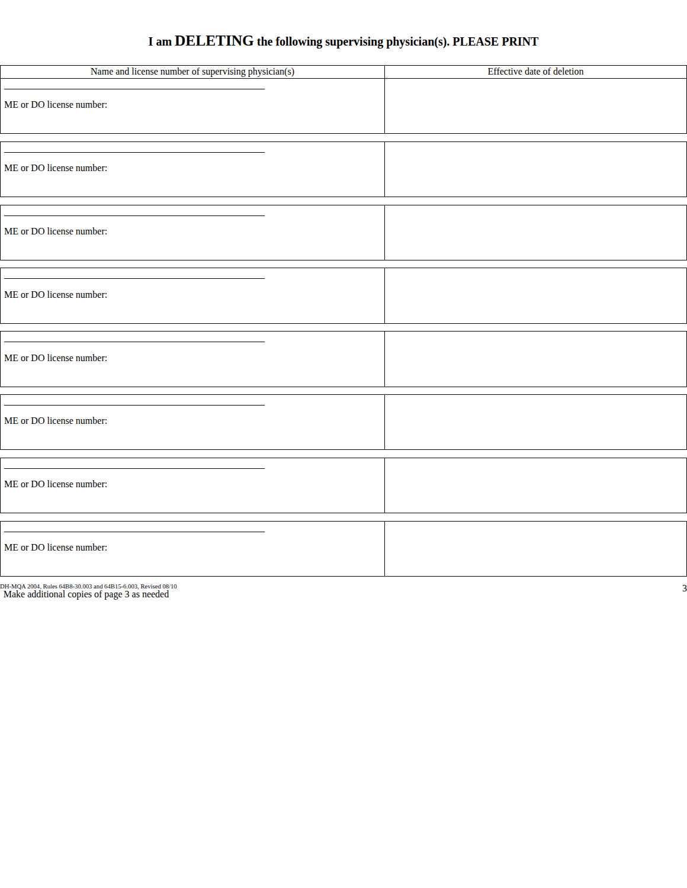I am DELETING the following supervising physician(s). PLEASE PRINT
| Name and license number of supervising physician(s) | Effective date of deletion |
| --- | --- |
| _______________________________________________________ ME or DO license number: | |
| _______________________________________________________ ME or DO license number: | |
| _______________________________________________________ ME or DO license number: | |
| _______________________________________________________ ME or DO license number: | |
| _______________________________________________________ ME or DO license number: | |
| _______________________________________________________ ME or DO license number: | |
| _______________________________________________________ ME or DO license number: | |
| _______________________________________________________ ME or DO license number: | |
Make additional copies of page 3 as needed
DH-MQA 2004, Rules 64B8-30.003 and 64B15-6.003, Revised 08/10 3